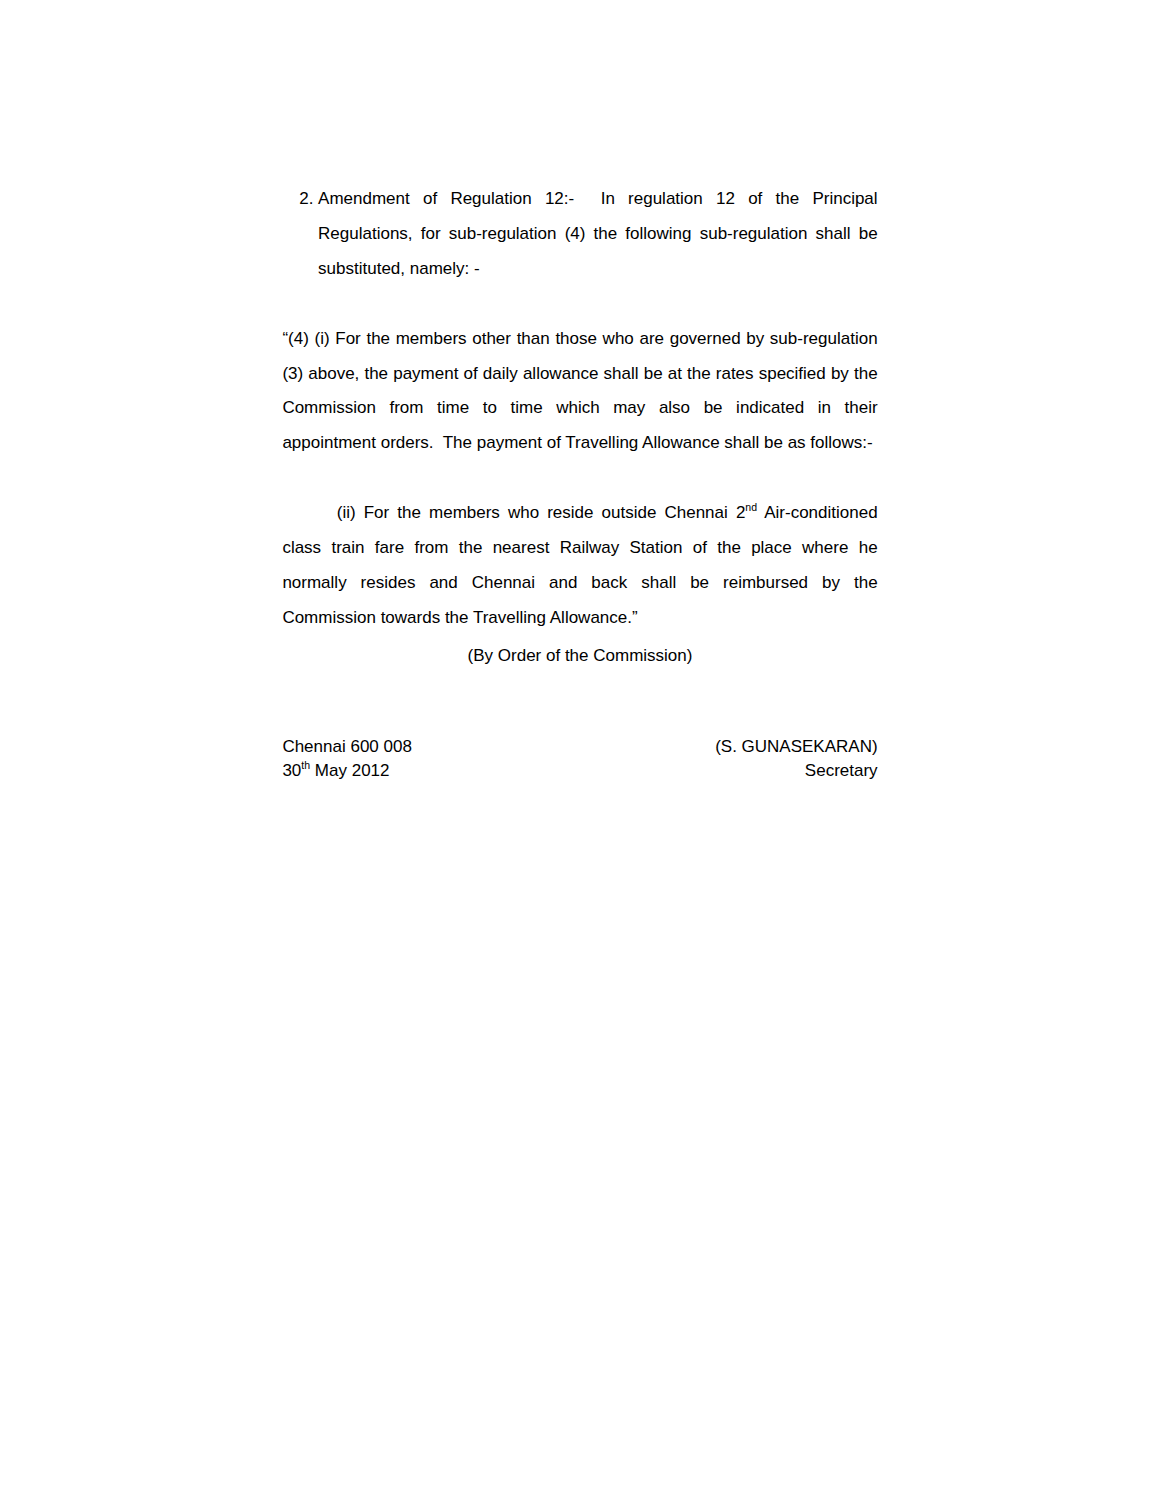Amendment of Regulation 12:- In regulation 12 of the Principal Regulations, for sub-regulation (4) the following sub-regulation shall be substituted, namely: -
“(4) (i) For the members other than those who are governed by sub-regulation (3) above, the payment of daily allowance shall be at the rates specified by the Commission from time to time which may also be indicated in their appointment orders. The payment of Travelling Allowance shall be as follows:-
(ii) For the members who reside outside Chennai 2nd Air-conditioned class train fare from the nearest Railway Station of the place where he normally resides and Chennai and back shall be reimbursed by the Commission towards the Travelling Allowance.”
(By Order of the Commission)
| Chennai 600 008 | (S. GUNASEKARAN) |
| 30 th May 2012 | Secretary |